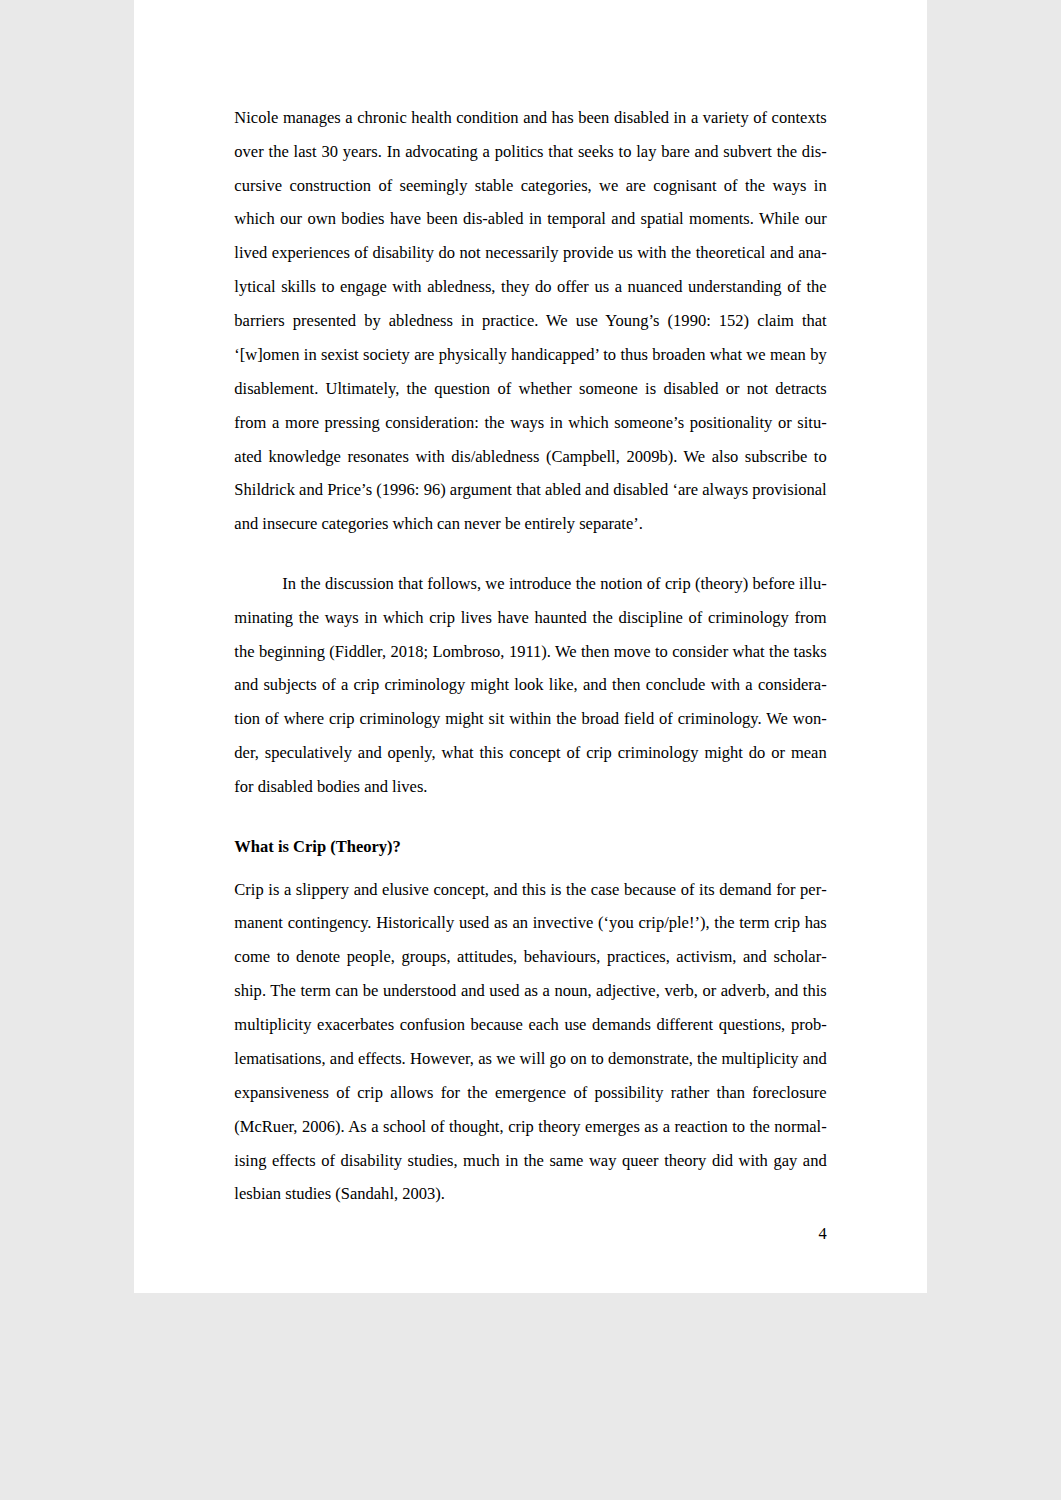Nicole manages a chronic health condition and has been disabled in a variety of contexts over the last 30 years. In advocating a politics that seeks to lay bare and subvert the discursive construction of seemingly stable categories, we are cognisant of the ways in which our own bodies have been dis-abled in temporal and spatial moments. While our lived experiences of disability do not necessarily provide us with the theoretical and analytical skills to engage with abledness, they do offer us a nuanced understanding of the barriers presented by abledness in practice. We use Young’s (1990: 152) claim that ‘[w]omen in sexist society are physically handicapped’ to thus broaden what we mean by disablement. Ultimately, the question of whether someone is disabled or not detracts from a more pressing consideration: the ways in which someone’s positionality or situated knowledge resonates with dis/abledness (Campbell, 2009b). We also subscribe to Shildrick and Price’s (1996: 96) argument that abled and disabled ‘are always provisional and insecure categories which can never be entirely separate’.
In the discussion that follows, we introduce the notion of crip (theory) before illuminating the ways in which crip lives have haunted the discipline of criminology from the beginning (Fiddler, 2018; Lombroso, 1911). We then move to consider what the tasks and subjects of a crip criminology might look like, and then conclude with a consideration of where crip criminology might sit within the broad field of criminology. We wonder, speculatively and openly, what this concept of crip criminology might do or mean for disabled bodies and lives.
What is Crip (Theory)?
Crip is a slippery and elusive concept, and this is the case because of its demand for permanent contingency. Historically used as an invective (‘you crip/ple!’), the term crip has come to denote people, groups, attitudes, behaviours, practices, activism, and scholarship. The term can be understood and used as a noun, adjective, verb, or adverb, and this multiplicity exacerbates confusion because each use demands different questions, problematisations, and effects. However, as we will go on to demonstrate, the multiplicity and expansiveness of crip allows for the emergence of possibility rather than foreclosure (McRuer, 2006). As a school of thought, crip theory emerges as a reaction to the normalising effects of disability studies, much in the same way queer theory did with gay and lesbian studies (Sandahl, 2003).
4